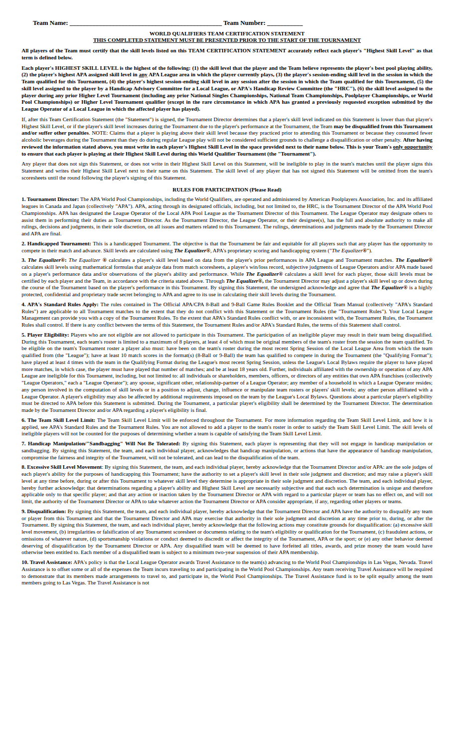Team Name: _______________________________________________ Team Number: ___________
WORLD QUALIFIERS TEAM CERTIFICATION STATEMENT
THIS COMPLETED STATEMENT MUST BE PRESENTED PRIOR TO THE START OF THE TOURNAMENT
All players of the Team must certify that the skill levels listed on this TEAM CERTIFICATION STATEMENT accurately reflect each player's "Highest Skill Level" as that term is defined below.
Each player's HIGHEST SKILL LEVEL is the highest of the following: (1) the skill level that the player and the Team believe represents the player's best pool playing ability, (2) the player's highest APA assigned skill level in any APA League area in which the player currently plays, (3) the player's session-ending skill level in the session in which the Team qualified for this Tournament, (4) the player's highest session-ending skill level in any session after the session in which the Team qualified for this Tournament, (5) the skill level assigned to the player by a Handicap Advisory Committee for a Local League, or APA's Handicap Review Committee (the "HRC"), (6) the skill level assigned to the player during any prior Higher Level Tournament (including any prior National Singles Championships, National Team Championships, Poolplayer Championships, or World Pool Championships) or Higher Level Tournament qualifier (except in the rare circumstance in which APA has granted a previously requested exception submitted by the League Operator of a Local League in which the affected player has played).
If, after this Team Certification Statement (the "Statement") is signed, the Tournament Director determines that a player's skill level indicated on this Statement is lower than that player's Highest Skill Level, or if the player's skill level increases during the Tournament due to the player's performance at the Tournament, the Team may be disqualified from this Tournament and/or suffer other penalties. NOTE: Claims that a player is playing above their skill level because they practiced prior to attending this Tournament or because they consumed fewer alcoholic beverages during the Tournament than they do during regular League play will not be considered sufficient grounds to challenge a disqualification or other penalty. After having reviewed the information stated above, you must write in each player's Highest Skill Level in the space provided next to their name below. This is your Team's only opportunity to ensure that each player is playing at their Highest Skill Level during this World Qualifier Tournament (the "Tournament").
Any player that does not sign this Statement, or does not write in their Highest Skill Level on this Statement, will be ineligible to play in the team's matches until the player signs this Statement and writes their Highest Skill Level next to their name on this Statement. The skill level of any player that has not signed this Statement will be omitted from the team's scoresheets until the round following the player's signing of this Statement.
RULES FOR PARTICIPATION (Please Read)
1. Tournament Director: The APA World Pool Championships, including the World Qualifiers, are operated and administered by American Poolplayers Association, Inc. and its affiliated leagues in Canada and Japan (collectively "APA"). APA, acting through its designated officials, including, but not limited to, the HRC, is the Tournament Director of the APA World Pool Championships. APA has designated the League Operator of the Local APA Pool League as the Tournament Director of this Tournament. The League Operator may designate others to assist them in performing their duties as Tournament Director. As the Tournament Director, the League Operator, or their designee(s), has the full and absolute authority to make all rulings, decisions and judgments, in their sole discretion, on all issues and matters related to this Tournament. The rulings, determinations and judgments made by the Tournament Director and APA are final.
2. Handicapped Tournament: This is a handicapped Tournament. The objective is that the Tournament be fair and equitable for all players such that any player has the opportunity to compete in their match and advance. Skill levels are calculated using The Equalizer®, APA's proprietary scoring and handicapping system ("The Equalizer®").
3. The Equalizer®: The Equalizer ® calculates a player's skill level based on data from the player's prior performances in APA League and Tournament matches. The Equalizer® calculates skill levels using mathematical formulas that analyze data from match scoresheets, a player's win/loss record, subjective judgments of League Operators and/or APA made based on a player's performance data and/or observations of the player's ability and performance. While The Equalizer® calculates a skill level for each player, those skill levels must be certified by each player and the Team, in accordance with the criteria stated above. Through The Equalizer®, the Tournament Director may adjust a player's skill level up or down during the course of the Tournament based on the player's performance in this Tournament. By signing this Statement, the undersigned acknowledge and agree that The Equalizer® is a highly protected, confidential and proprietary trade secret belonging to APA and agree to its use in calculating their skill levels during the Tournament.
4. APA's Standard Rules Apply: The rules contained in The Official APA/CPA 8-Ball and 9-Ball Game Rules Booklet and the Official Team Manual (collectively "APA's Standard Rules") are applicable to all Tournament matches to the extent that they do not conflict with this Statement or the Tournament Rules (the "Tournament Rules"). Your Local League Management can provide you with a copy of the Tournament Rules. To the extent that APA's Standard Rules conflict with, or are inconsistent with, the Tournament Rules, the Tournament Rules shall control. If there is any conflict between the terms of this Statement, the Tournament Rules and/or APA's Standard Rules, the terms of this Statement shall control.
5. Player Eligibility: Players who are not eligible are not allowed to participate in this Tournament. The participation of an ineligible player may result in their team being disqualified. During this Tournament, each team's roster is limited to a maximum of 8 players, at least 4 of which must be original members of the team's roster from the session the team qualified. To be eligible on the team's Tournament roster a player also must: have been on the team's roster during the most recent Spring Session of the Local League Area from which the team qualified from (the "League"); have at least 10 match scores in the format(s) (8-Ball or 9-Ball) the team has qualified to compete in during the Tournament (the "Qualifying Format"); have played at least 4 times with the team in the Qualifying Format during the League's most recent Spring Session, unless the League's Local Bylaws require the player to have played more matches, in which case, the player must have played that number of matches; and be at least 18 years old. Further, individuals affiliated with the ownership or operation of any APA League are ineligible for this Tournament, including, but not limited to: all individuals or shareholders, members, officers, or directors of any entities that own APA franchises (collectively "League Operators," each a "League Operator"); any spouse, significant other, relationship-partner of a League Operator; any member of a household in which a League Operator resides; any person involved in the computation of skill levels or in a position to adjust, change, influence or manipulate team rosters or players' skill levels; any other person affiliated with a League Operator. A player's eligibility may also be affected by additional requirements imposed on the team by the League's Local Bylaws. Questions about a particular player's eligibility must be directed to APA before this Statement is submitted. During the Tournament, a particular player's eligibility shall be determined by the Tournament Director. The determination made by the Tournament Director and/or APA regarding a player's eligibility is final.
6. The Team Skill Level Limit: The Team Skill Level Limit will be enforced throughout the Tournament. For more information regarding the Team Skill Level Limit, and how it is applied, see APA's Standard Rules and the Tournament Rules. You are not allowed to add a player to the team's roster in order to satisfy the Team Skill Level Limit. The skill levels of ineligible players will not be counted for the purposes of determining whether a team is capable of satisfying the Team Skill Level Limit.
7. Handicap Manipulation/"Sandbagging" Will Not Be Tolerated: By signing this Statement, each player is representing that they will not engage in handicap manipulation or sandbagging. By signing this Statement, the team, and each individual player, acknowledges that handicap manipulation, or actions that have the appearance of handicap manipulation, compromise the fairness and integrity of the Tournament, will not be tolerated, and can lead to the disqualification of the team.
8. Excessive Skill Level Movement: By signing this Statement, the team, and each individual player, hereby acknowledge that the Tournament Director and/or APA: are the sole judges of each player's ability for the purposes of handicapping this Tournament; have the authority to set a player's skill level in their sole judgment and discretion; and may raise a player's skill level at any time before, during or after this Tournament to whatever skill level they determine is appropriate in their sole judgment and discretion. The team, and each individual player, hereby further acknowledge: that determinations regarding a player's ability and Highest Skill Level are necessarily subjective and that each such determination is unique and therefore applicable only to that specific player; and that any action or inaction taken by the Tournament Director or APA with regard to a particular player or team has no effect on, and will not limit, the authority of the Tournament Director or APA to take whatever action the Tournament Director or APA consider appropriate, if any, regarding other players or teams.
9. Disqualification: By signing this Statement, the team, and each individual player, hereby acknowledge that the Tournament Director and APA have the authority to disqualify any team or player from this Tournament and that the Tournament Director and APA may exercise that authority in their sole judgment and discretion at any time prior to, during, or after the Tournament. By signing this Statement, the team, and each individual player, hereby acknowledge that the following actions may constitute grounds for disqualification: (a) excessive skill level movement, (b) irregularities or falsification of any Tournament scoresheet or documents relating to the team's eligibility or qualification for the Tournament, (c) fraudulent actions, or omissions of whatever nature, (d) sportsmanship violations or conduct deemed to discredit or affect the integrity of the Tournament, APA or the sport; or (e) any other behavior deemed deserving of disqualification by the Tournament Director or APA. Any disqualified team will be deemed to have forfeited all titles, awards, and prize money the team would have otherwise been entitled to. Each member of a disqualified team is subject to a minimum two-year suspension of their APA membership.
10. Travel Assistance: APA's policy is that the Local League Operator awards Travel Assistance to the team(s) advancing to the World Pool Championships in Las Vegas, Nevada. Travel Assistance is to offset some or all of the expenses the Team incurs traveling to and participating in the World Pool Championships. Any team receiving Travel Assistance will be required to demonstrate that its members made arrangements to travel to, and participate in, the World Pool Championships. The Travel Assistance fund is to be split equally among the team members going to Las Vegas. The Travel Assistance is not